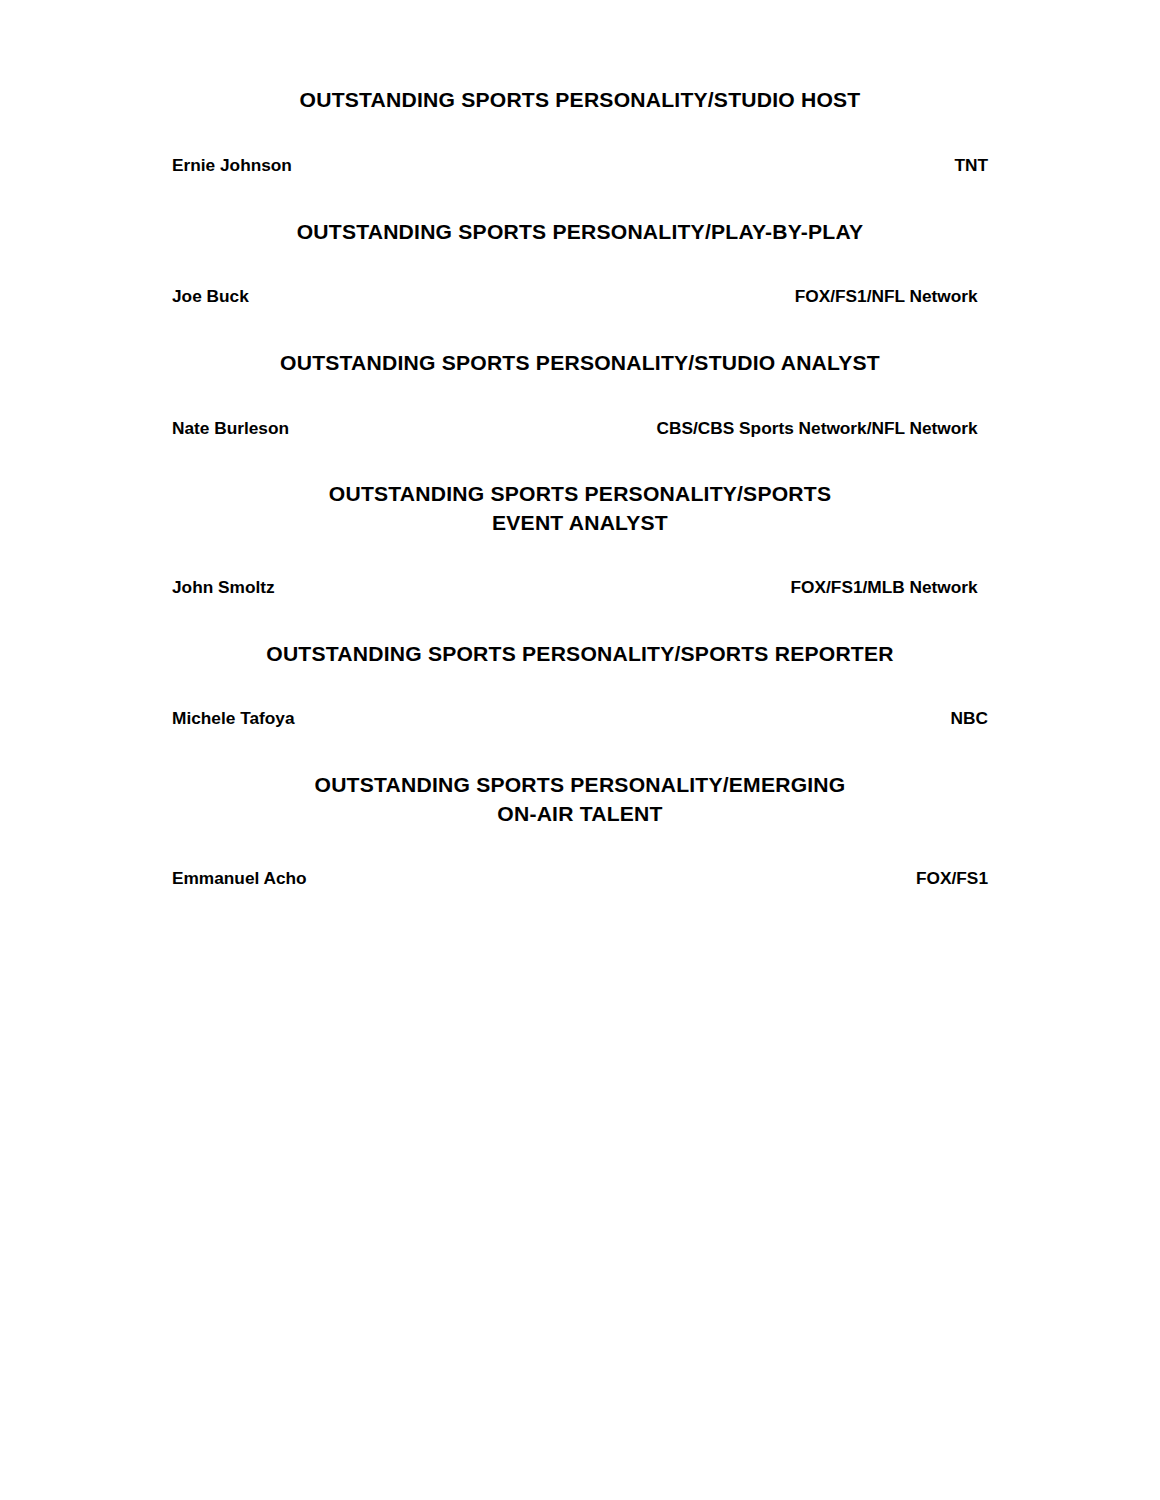OUTSTANDING SPORTS PERSONALITY/STUDIO HOST
Ernie Johnson TNT
OUTSTANDING SPORTS PERSONALITY/PLAY-BY-PLAY
Joe Buck FOX/FS1/NFL Network
OUTSTANDING SPORTS PERSONALITY/STUDIO ANALYST
Nate Burleson CBS/CBS Sports Network/NFL Network
OUTSTANDING SPORTS PERSONALITY/SPORTS
EVENT ANALYST
John Smoltz FOX/FS1/MLB Network
OUTSTANDING SPORTS PERSONALITY/SPORTS REPORTER
Michele Tafoya NBC
OUTSTANDING SPORTS PERSONALITY/EMERGING
ON-AIR TALENT
Emmanuel Acho FOX/FS1